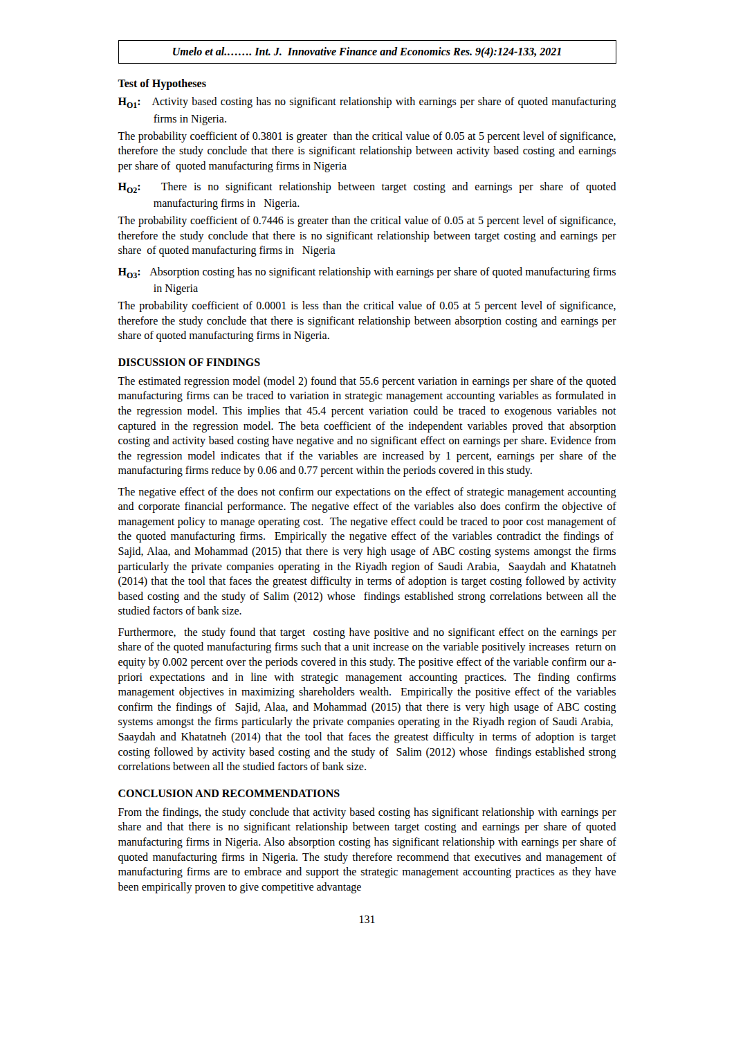Umelo et al.……. Int. J. Innovative Finance and Economics Res. 9(4):124-133, 2021
Test of Hypotheses
HO1: Activity based costing has no significant relationship with earnings per share of quoted manufacturing firms in Nigeria.
The probability coefficient of 0.3801 is greater than the critical value of 0.05 at 5 percent level of significance, therefore the study conclude that there is significant relationship between activity based costing and earnings per share of quoted manufacturing firms in Nigeria
HO2: There is no significant relationship between target costing and earnings per share of quoted manufacturing firms in Nigeria.
The probability coefficient of 0.7446 is greater than the critical value of 0.05 at 5 percent level of significance, therefore the study conclude that there is no significant relationship between target costing and earnings per share of quoted manufacturing firms in Nigeria
HO3: Absorption costing has no significant relationship with earnings per share of quoted manufacturing firms in Nigeria
The probability coefficient of 0.0001 is less than the critical value of 0.05 at 5 percent level of significance, therefore the study conclude that there is significant relationship between absorption costing and earnings per share of quoted manufacturing firms in Nigeria.
DISCUSSION OF FINDINGS
The estimated regression model (model 2) found that 55.6 percent variation in earnings per share of the quoted manufacturing firms can be traced to variation in strategic management accounting variables as formulated in the regression model. This implies that 45.4 percent variation could be traced to exogenous variables not captured in the regression model. The beta coefficient of the independent variables proved that absorption costing and activity based costing have negative and no significant effect on earnings per share. Evidence from the regression model indicates that if the variables are increased by 1 percent, earnings per share of the manufacturing firms reduce by 0.06 and 0.77 percent within the periods covered in this study.
The negative effect of the does not confirm our expectations on the effect of strategic management accounting and corporate financial performance. The negative effect of the variables also does confirm the objective of management policy to manage operating cost. The negative effect could be traced to poor cost management of the quoted manufacturing firms. Empirically the negative effect of the variables contradict the findings of Sajid, Alaa, and Mohammad (2015) that there is very high usage of ABC costing systems amongst the firms particularly the private companies operating in the Riyadh region of Saudi Arabia, Saaydah and Khatatneh (2014) that the tool that faces the greatest difficulty in terms of adoption is target costing followed by activity based costing and the study of Salim (2012) whose findings established strong correlations between all the studied factors of bank size.
Furthermore, the study found that target costing have positive and no significant effect on the earnings per share of the quoted manufacturing firms such that a unit increase on the variable positively increases return on equity by 0.002 percent over the periods covered in this study. The positive effect of the variable confirm our a-priori expectations and in line with strategic management accounting practices. The finding confirms management objectives in maximizing shareholders wealth. Empirically the positive effect of the variables confirm the findings of Sajid, Alaa, and Mohammad (2015) that there is very high usage of ABC costing systems amongst the firms particularly the private companies operating in the Riyadh region of Saudi Arabia, Saaydah and Khatatneh (2014) that the tool that faces the greatest difficulty in terms of adoption is target costing followed by activity based costing and the study of Salim (2012) whose findings established strong correlations between all the studied factors of bank size.
CONCLUSION AND RECOMMENDATIONS
From the findings, the study conclude that activity based costing has significant relationship with earnings per share and that there is no significant relationship between target costing and earnings per share of quoted manufacturing firms in Nigeria. Also absorption costing has significant relationship with earnings per share of quoted manufacturing firms in Nigeria. The study therefore recommend that executives and management of manufacturing firms are to embrace and support the strategic management accounting practices as they have been empirically proven to give competitive advantage
131